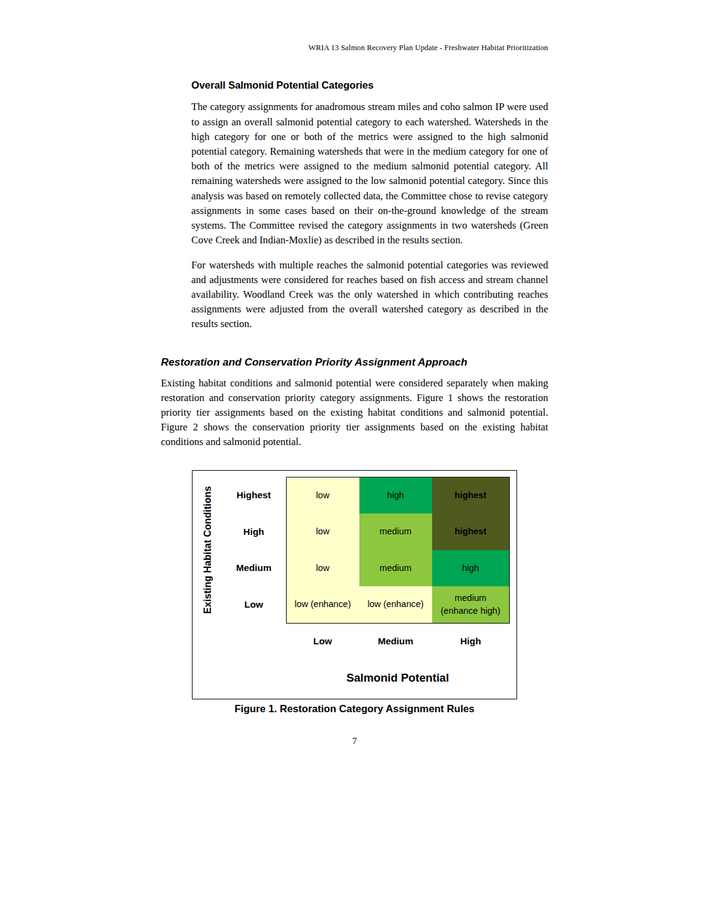WRIA 13 Salmon Recovery Plan Update - Freshwater Habitat Prioritization
Overall Salmonid Potential Categories
The category assignments for anadromous stream miles and coho salmon IP were used to assign an overall salmonid potential category to each watershed. Watersheds in the high category for one or both of the metrics were assigned to the high salmonid potential category. Remaining watersheds that were in the medium category for one of both of the metrics were assigned to the medium salmonid potential category. All remaining watersheds were assigned to the low salmonid potential category. Since this analysis was based on remotely collected data, the Committee chose to revise category assignments in some cases based on their on-the-ground knowledge of the stream systems. The Committee revised the category assignments in two watersheds (Green Cove Creek and Indian-Moxlie) as described in the results section.
For watersheds with multiple reaches the salmonid potential categories was reviewed and adjustments were considered for reaches based on fish access and stream channel availability. Woodland Creek was the only watershed in which contributing reaches assignments were adjusted from the overall watershed category as described in the results section.
Restoration and Conservation Priority Assignment Approach
Existing habitat conditions and salmonid potential were considered separately when making restoration and conservation priority category assignments. Figure 1 shows the restoration priority tier assignments based on the existing habitat conditions and salmonid potential. Figure 2 shows the conservation priority tier assignments based on the existing habitat conditions and salmonid potential.
| Existing Habitat Conditions | Highest | low | high | highest |
| High | low | medium | highest |
| Medium | low | medium | high |
| Low | low (enhance) | low (enhance) | medium (enhance high) |
| | | Low | Medium | High |
| | | Salmonid Potential |
Figure 1. Restoration Category Assignment Rules
7